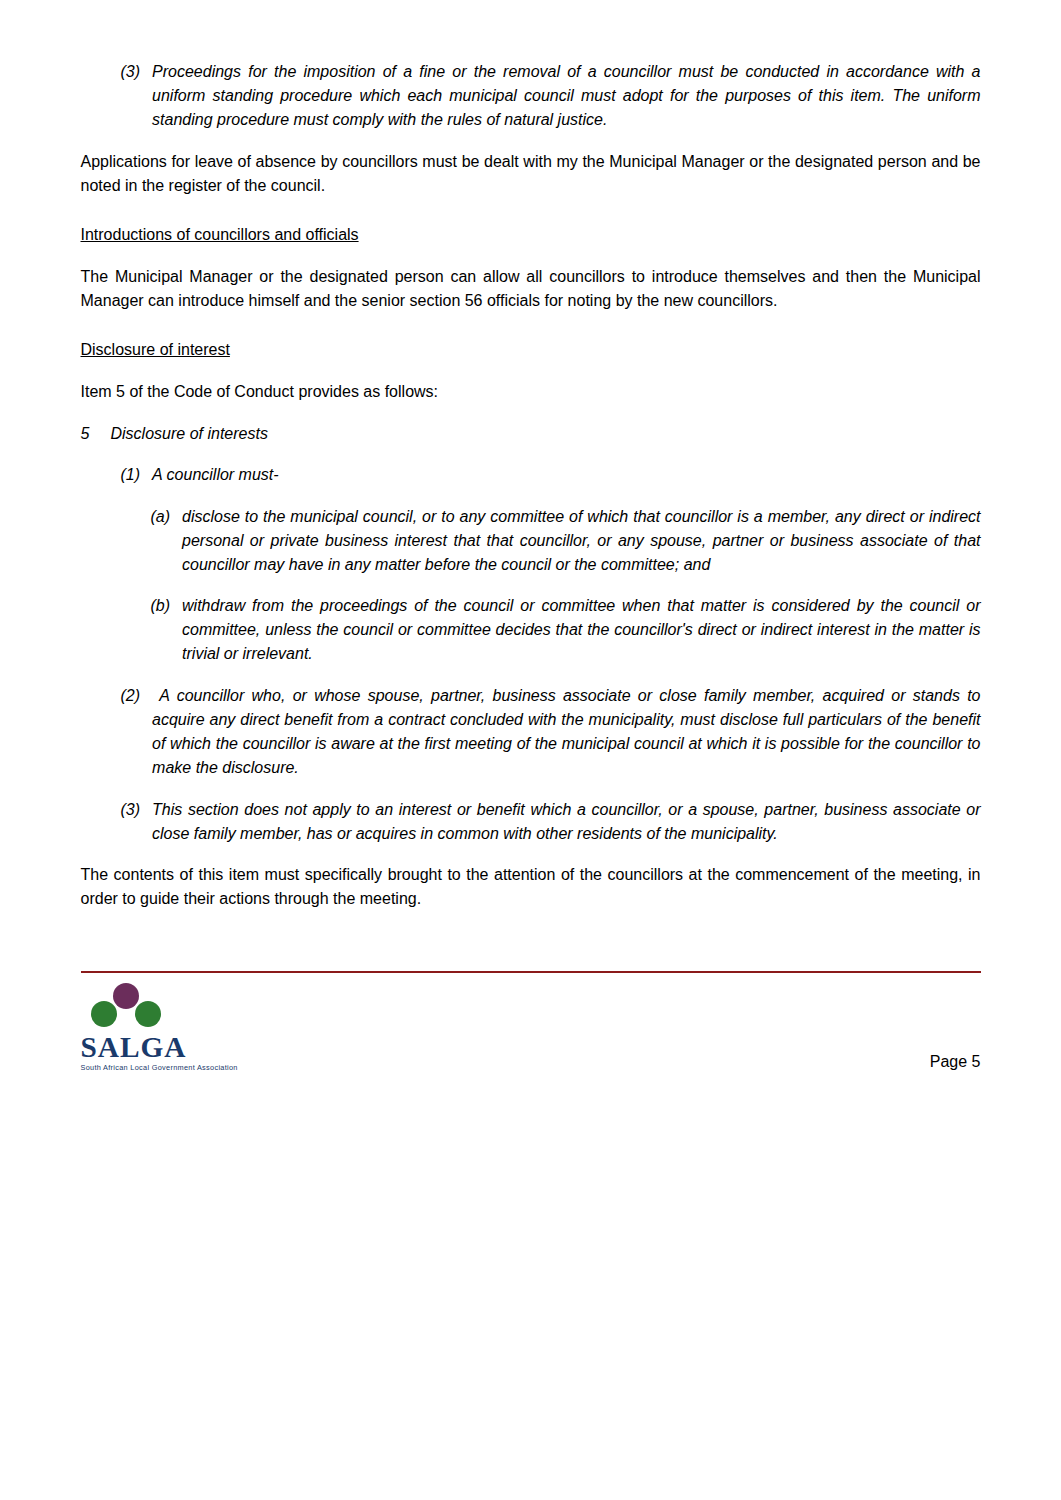(3) Proceedings for the imposition of a fine or the removal of a councillor must be conducted in accordance with a uniform standing procedure which each municipal council must adopt for the purposes of this item. The uniform standing procedure must comply with the rules of natural justice.
Applications for leave of absence by councillors must be dealt with my the Municipal Manager or the designated person and be noted in the register of the council.
Introductions of councillors and officials
The Municipal Manager or the designated person can allow all councillors to introduce themselves and then the Municipal Manager can introduce himself and the senior section 56 officials for noting by the new councillors.
Disclosure of interest
Item 5 of the Code of Conduct provides as follows:
5 Disclosure of interests
(1) A councillor must-
(a) disclose to the municipal council, or to any committee of which that councillor is a member, any direct or indirect personal or private business interest that that councillor, or any spouse, partner or business associate of that councillor may have in any matter before the council or the committee; and
(b) withdraw from the proceedings of the council or committee when that matter is considered by the council or committee, unless the council or committee decides that the councillor's direct or indirect interest in the matter is trivial or irrelevant.
(2) A councillor who, or whose spouse, partner, business associate or close family member, acquired or stands to acquire any direct benefit from a contract concluded with the municipality, must disclose full particulars of the benefit of which the councillor is aware at the first meeting of the municipal council at which it is possible for the councillor to make the disclosure.
(3) This section does not apply to an interest or benefit which a councillor, or a spouse, partner, business associate or close family member, has or acquires in common with other residents of the municipality.
The contents of this item must specifically brought to the attention of the councillors at the commencement of the meeting, in order to guide their actions through the meeting.
SALGA
South African Local Government Association
Page 5